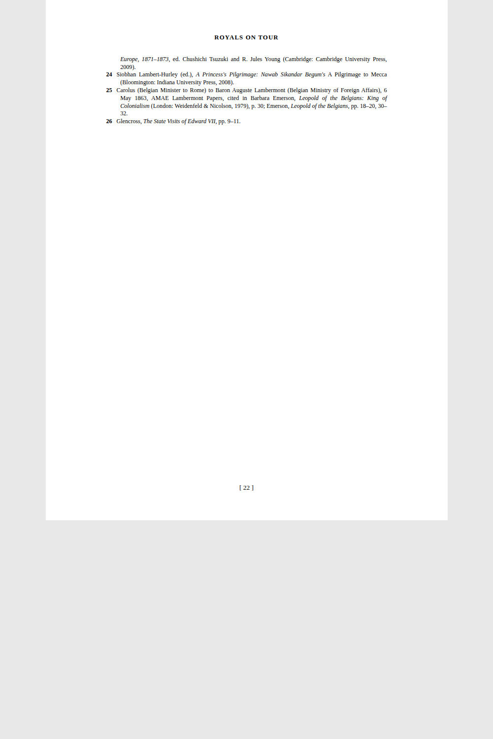Royals on Tour
Europe, 1871–1873, ed. Chushichi Tsuzuki and R. Jules Young (Cambridge: Cambridge University Press, 2009).
24 Siobhan Lambert-Hurley (ed.), A Princess's Pilgrimage: Nawab Sikandar Begum's A Pilgrimage to Mecca (Bloomington: Indiana University Press, 2008).
25 Carolus (Belgian Minister to Rome) to Baron Auguste Lambermont (Belgian Ministry of Foreign Affairs), 6 May 1863, AMAE Lambermont Papers, cited in Barbara Emerson, Leopold of the Belgians: King of Colonialism (London: Weidenfeld & Nicolson, 1979), p. 30; Emerson, Leopold of the Belgians, pp. 18–20, 30–32.
26 Glencross, The State Visits of Edward VII, pp. 9–11.
[ 22 ]